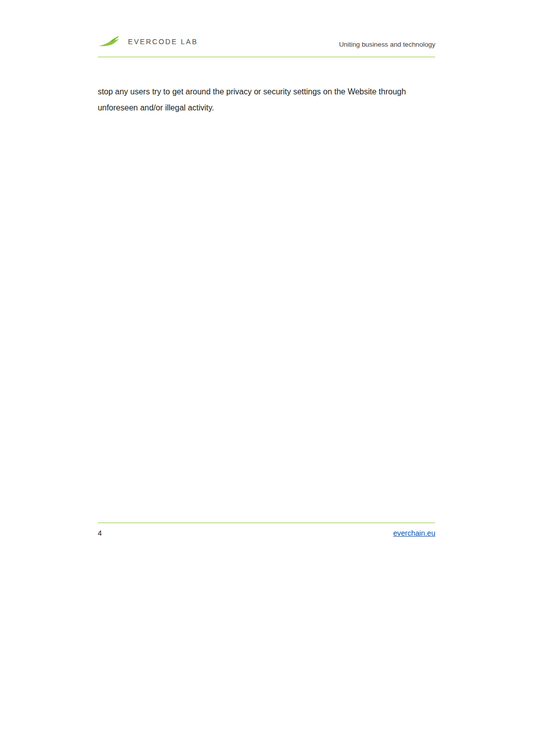EVERCODE LAB
Uniting business and technology
stop any users try to get around the privacy or security settings on the Website through unforeseen and/or illegal activity.
4 everchain.eu